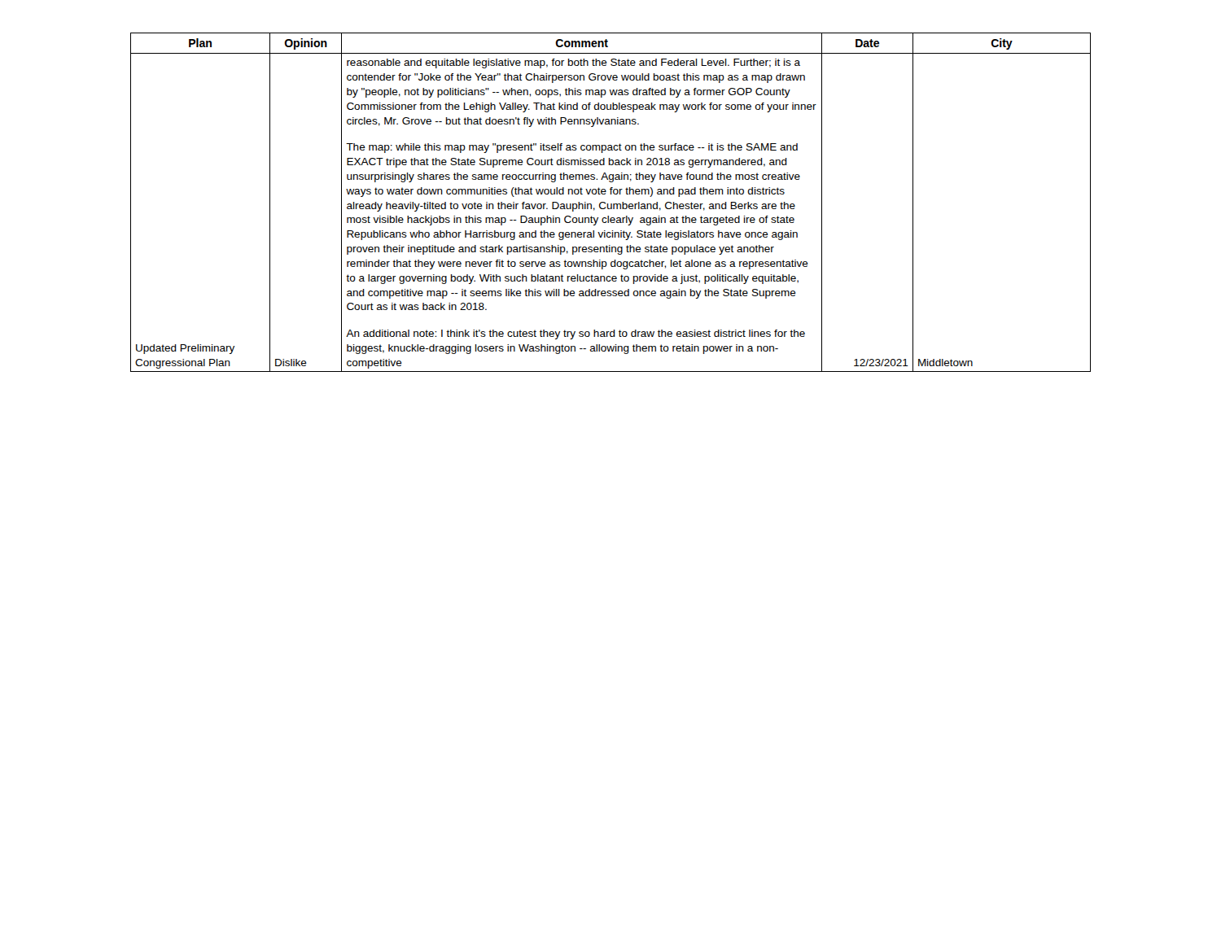| Plan | Opinion | Comment | Date | City |
| --- | --- | --- | --- | --- |
| Updated Preliminary Congressional Plan | Dislike | reasonable and equitable legislative map, for both the State and Federal Level. Further; it is a contender for "Joke of the Year" that Chairperson Grove would boast this map as a map drawn by "people, not by politicians" -- when, oops, this map was drafted by a former GOP County Commissioner from the Lehigh Valley. That kind of doublespeak may work for some of your inner circles, Mr. Grove -- but that doesn't fly with Pennsylvanians. The map: while this map may "present" itself as compact on the surface -- it is the SAME and EXACT tripe that the State Supreme Court dismissed back in 2018 as gerrymandered, and unsurprisingly shares the same reoccurring themes. Again; they have found the most creative ways to water down communities (that would not vote for them) and pad them into districts already heavily-tilted to vote in their favor. Dauphin, Cumberland, Chester, and Berks are the most visible hackjobs in this map -- Dauphin County clearly again at the targeted ire of state Republicans who abhor Harrisburg and the general vicinity. State legislators have once again proven their ineptitude and stark partisanship, presenting the state populace yet another reminder that they were never fit to serve as township dogcatcher, let alone as a representative to a larger governing body. With such blatant reluctance to provide a just, politically equitable, and competitive map -- it seems like this will be addressed once again by the State Supreme Court as it was back in 2018. An additional note: I think it's the cutest they try so hard to draw the easiest district lines for the biggest, knuckle-dragging losers in Washington -- allowing them to retain power in a non-competitive | 12/23/2021 | Middletown |